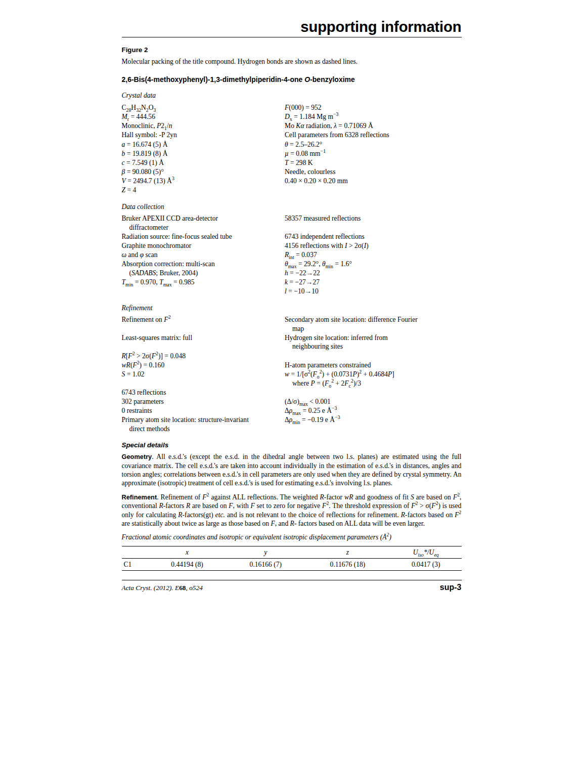supporting information
Figure 2
Molecular packing of the title compound. Hydrogen bonds are shown as dashed lines.
2,6-Bis(4-methoxyphenyl)-1,3-dimethylpiperidin-4-one O-benzyloxime
Crystal data
| C 28 H 32 N 2 O 3 | F (000) = 952 |
| M r = 444.56 | D x = 1.184 Mg m −3 |
| Monoclinic, P 2 1 / n | Mo Kα radiation, λ = 0.71069 Å |
| Hall symbol: -P 2yn | Cell parameters from 6328 reflections |
| a = 16.674 (5) Å | θ = 2.5–26.2° |
| b = 19.819 (8) Å | µ = 0.08 mm −1 |
| c = 7.549 (1) Å | T = 298 K |
| β = 90.080 (5)° | Needle, colourless |
| V = 2494.7 (13) Å 3 | 0.40 × 0.20 × 0.20 mm |
| Z = 4 | |
Data collection
| Bruker APEXII CCD area-detector diffractometer | 58357 measured reflections |
| Radiation source: fine-focus sealed tube | 6743 independent reflections |
| Graphite monochromator | 4156 reflections with I > 2σ( I ) |
| ω and φ scan | R int = 0.037 |
| Absorption correction: multi-scan ( SADABS ; Bruker, 2004) | θ max = 29.2°, θ min = 1.6° h = −22→22 |
| T min = 0.970, T max = 0.985 | k = −27→27 |
| | l = −10→10 |
Refinement
| Refinement on F 2 | Secondary atom site location: difference Fourier map |
| Least-squares matrix: full | Hydrogen site location: inferred from neighbouring sites |
| R [ F 2 > 2σ( F 2 )] = 0.048 | |
| wR ( F 2 ) = 0.160 | H-atom parameters constrained |
| S = 1.02 | w = 1/[σ 2 ( F o 2 ) + (0.0731 P ) 2 + 0.4684 P ] where P = ( F o 2 + 2 F c 2 )/3 |
| 6743 reflections | |
| 302 parameters | (Δ/σ) max < 0.001 |
| 0 restraints | Δ ρ max = 0.25 e Å −3 |
| Primary atom site location: structure-invariant direct methods | Δ ρ min = −0.19 e Å −3 |
Special details
Geometry. All e.s.d.'s (except the e.s.d. in the dihedral angle between two l.s. planes) are estimated using the full covariance matrix. The cell e.s.d.'s are taken into account individually in the estimation of e.s.d.'s in distances, angles and torsion angles; correlations between e.s.d.'s in cell parameters are only used when they are defined by crystal symmetry. An approximate (isotropic) treatment of cell e.s.d.'s is used for estimating e.s.d.'s involving l.s. planes.
Refinement. Refinement of F2 against ALL reflections. The weighted R-factor wR and goodness of fit S are based on F2, conventional R-factors R are based on F, with F set to zero for negative F2. The threshold expression of F2 > σ(F2) is used only for calculating R-factors(gt) etc. and is not relevant to the choice of reflections for refinement. R-factors based on F2 are statistically about twice as large as those based on F, and R- factors based on ALL data will be even larger.
Fractional atomic coordinates and isotropic or equivalent isotropic displacement parameters (Å2)
| | x | y | z | U iso */ U eq |
| --- | --- | --- | --- | --- |
| C1 | 0.44194 (8) | 0.16166 (7) | 0.11676 (18) | 0.0417 (3) |
Acta Cryst. (2012). E68, o524
sup-3